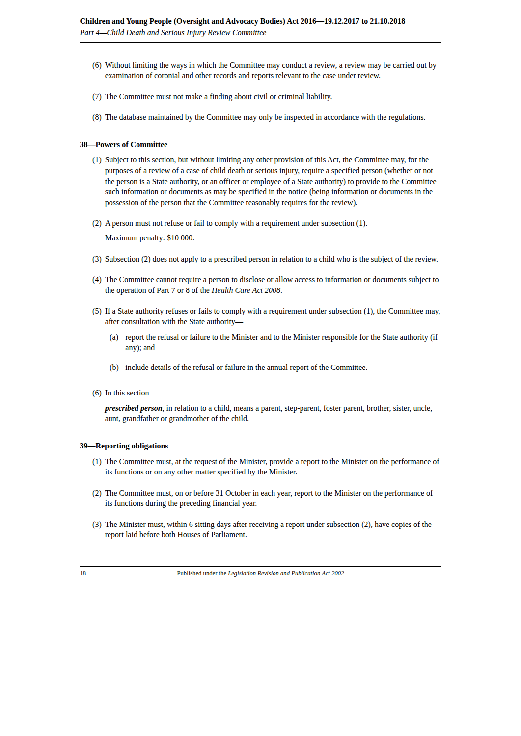Children and Young People (Oversight and Advocacy Bodies) Act 2016—19.12.2017 to 21.10.2018
Part 4—Child Death and Serious Injury Review Committee
(6)
Without limiting the ways in which the Committee may conduct a review, a review may be carried out by examination of coronial and other records and reports relevant to the case under review.
(7)
The Committee must not make a finding about civil or criminal liability.
(8)
The database maintained by the Committee may only be inspected in accordance with the regulations.
38—Powers of Committee
(1)
Subject to this section, but without limiting any other provision of this Act, the Committee may, for the purposes of a review of a case of child death or serious injury, require a specified person (whether or not the person is a State authority, or an officer or employee of a State authority) to provide to the Committee such information or documents as may be specified in the notice (being information or documents in the possession of the person that the Committee reasonably requires for the review).
(2)
A person must not refuse or fail to comply with a requirement under subsection (1).
Maximum penalty: $10 000.
(3)
Subsection (2) does not apply to a prescribed person in relation to a child who is the subject of the review.
(4)
The Committee cannot require a person to disclose or allow access to information or documents subject to the operation of Part 7 or 8 of the Health Care Act 2008.
(5)
If a State authority refuses or fails to comply with a requirement under subsection (1), the Committee may, after consultation with the State authority—
(a)
report the refusal or failure to the Minister and to the Minister responsible for the State authority (if any); and
(b)
include details of the refusal or failure in the annual report of the Committee.
(6)
In this section—
prescribed person, in relation to a child, means a parent, step-parent, foster parent, brother, sister, uncle, aunt, grandfather or grandmother of the child.
39—Reporting obligations
(1)
The Committee must, at the request of the Minister, provide a report to the Minister on the performance of its functions or on any other matter specified by the Minister.
(2)
The Committee must, on or before 31 October in each year, report to the Minister on the performance of its functions during the preceding financial year.
(3)
The Minister must, within 6 sitting days after receiving a report under subsection (2), have copies of the report laid before both Houses of Parliament.
18 Published under the Legislation Revision and Publication Act 2002